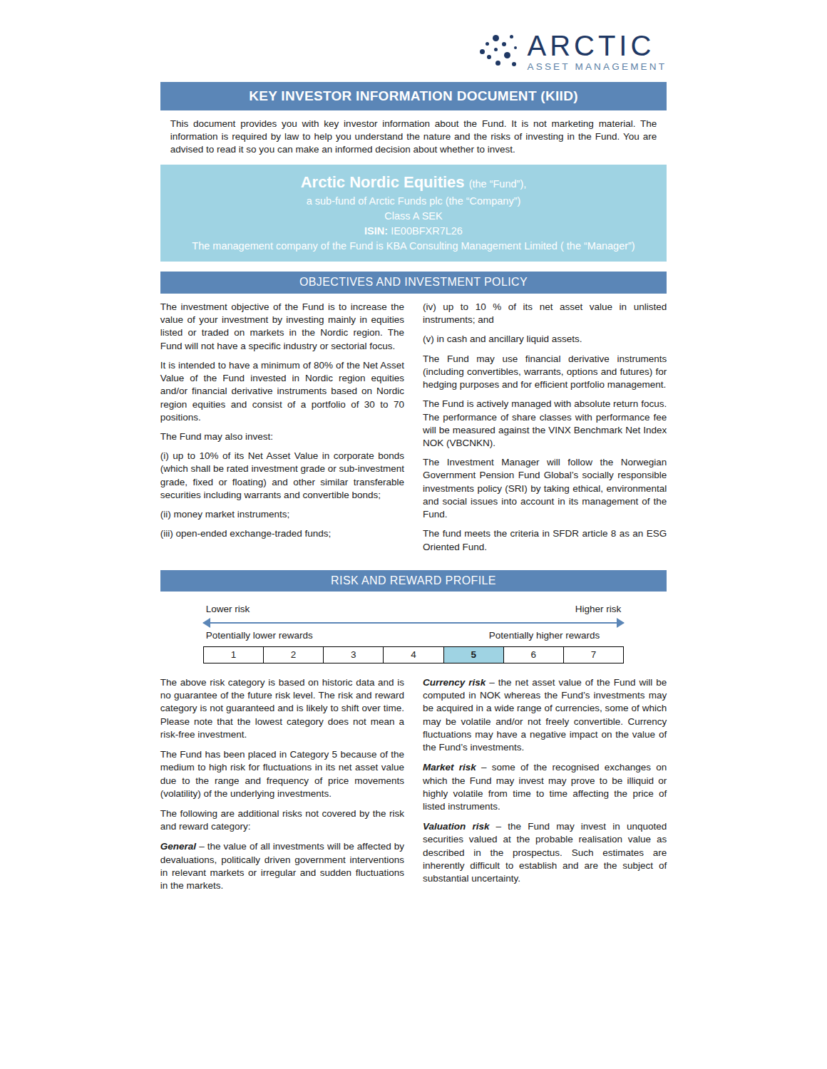ARCTIC
ASSET MANAGEMENT
KEY INVESTOR INFORMATION DOCUMENT (KIID)
This document provides you with key investor information about the Fund. It is not marketing material. The information is required by law to help you understand the nature and the risks of investing in the Fund. You are advised to read it so you can make an informed decision about whether to invest.
Arctic Nordic Equities (the “Fund”),
a sub-fund of Arctic Funds plc (the “Company”)
Class A SEK
ISIN: IE00BFXR7L26
The management company of the Fund is KBA Consulting Management Limited ( the “Manager”)
OBJECTIVES AND INVESTMENT POLICY
The investment objective of the Fund is to increase the value of your investment by investing mainly in equities listed or traded on markets in the Nordic region. The Fund will not have a specific industry or sectorial focus.
It is intended to have a minimum of 80% of the Net Asset Value of the Fund invested in Nordic region equities and/or financial derivative instruments based on Nordic region equities and consist of a portfolio of 30 to 70 positions.
The Fund may also invest:
(i) up to 10% of its Net Asset Value in corporate bonds (which shall be rated investment grade or sub-investment grade, fixed or floating) and other similar transferable securities including warrants and convertible bonds;
(ii) money market instruments;
(iii) open-ended exchange-traded funds;
(iv) up to 10 % of its net asset value in unlisted instruments; and
(v) in cash and ancillary liquid assets.
The Fund may use financial derivative instruments (including convertibles, warrants, options and futures) for hedging purposes and for efficient portfolio management.
The Fund is actively managed with absolute return focus. The performance of share classes with performance fee will be measured against the VINX Benchmark Net Index NOK (VBCNKN).
The Investment Manager will follow the Norwegian Government Pension Fund Global’s socially responsible investments policy (SRI) by taking ethical, environmental and social issues into account in its management of the Fund.
The fund meets the criteria in SFDR article 8 as an ESG Oriented Fund.
RISK AND REWARD PROFILE
Lower risk Higher risk
Potentially lower rewards Potentially higher rewards
| 1 | 2 | 3 | 4 | 5 | 6 | 7 |
The above risk category is based on historic data and is no guarantee of the future risk level. The risk and reward category is not guaranteed and is likely to shift over time. Please note that the lowest category does not mean a risk-free investment.
The Fund has been placed in Category 5 because of the medium to high risk for fluctuations in its net asset value due to the range and frequency of price movements (volatility) of the underlying investments.
The following are additional risks not covered by the risk and reward category:
General – the value of all investments will be affected by devaluations, politically driven government interventions in relevant markets or irregular and sudden fluctuations in the markets.
Currency risk – the net asset value of the Fund will be computed in NOK whereas the Fund’s investments may be acquired in a wide range of currencies, some of which may be volatile and/or not freely convertible. Currency fluctuations may have a negative impact on the value of the Fund’s investments.
Market risk – some of the recognised exchanges on which the Fund may invest may prove to be illiquid or highly volatile from time to time affecting the price of listed instruments.
Valuation risk – the Fund may invest in unquoted securities valued at the probable realisation value as described in the prospectus. Such estimates are inherently difficult to establish and are the subject of substantial uncertainty.